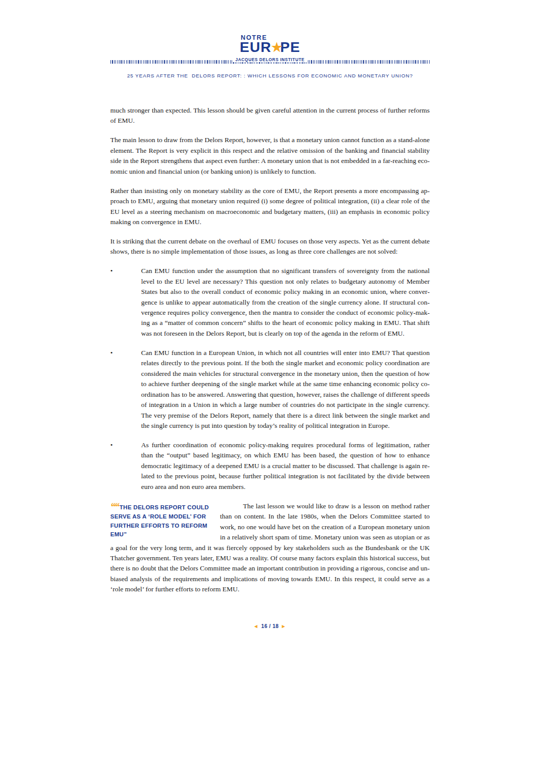NOTRE EUR PE
JACQUES DELORS INSTITUTE
25 YEARS AFTER THE DELORS REPORT: : WHICH LESSONS FOR ECONOMIC AND MONETARY UNION?
much stronger than expected. This lesson should be given careful attention in the current process of further reforms of EMU.
The main lesson to draw from the Delors Report, however, is that a monetary union cannot function as a stand-alone element. The Report is very explicit in this respect and the relative omission of the banking and financial stability side in the Report strengthens that aspect even further: A monetary union that is not embedded in a far-reaching economic union and financial union (or banking union) is unlikely to function.
Rather than insisting only on monetary stability as the core of EMU, the Report presents a more encompassing approach to EMU, arguing that monetary union required (i) some degree of political integration, (ii) a clear role of the EU level as a steering mechanism on macroeconomic and budgetary matters, (iii) an emphasis in economic policy making on convergence in EMU.
It is striking that the current debate on the overhaul of EMU focuses on those very aspects. Yet as the current debate shows, there is no simple implementation of those issues, as long as three core challenges are not solved:
Can EMU function under the assumption that no significant transfers of sovereignty from the national level to the EU level are necessary? This question not only relates to budgetary autonomy of Member States but also to the overall conduct of economic policy making in an economic union, where convergence is unlike to appear automatically from the creation of the single currency alone. If structural convergence requires policy convergence, then the mantra to consider the conduct of economic policy-making as a “matter of common concern” shifts to the heart of economic policy making in EMU. That shift was not foreseen in the Delors Report, but is clearly on top of the agenda in the reform of EMU.
Can EMU function in a European Union, in which not all countries will enter into EMU? That question relates directly to the previous point. If the both the single market and economic policy coordination are considered the main vehicles for structural convergence in the monetary union, then the question of how to achieve further deepening of the single market while at the same time enhancing economic policy coordination has to be answered. Answering that question, however, raises the challenge of different speeds of integration in a Union in which a large number of countries do not participate in the single currency. The very premise of the Delors Report, namely that there is a direct link between the single market and the single currency is put into question by today’s reality of political integration in Europe.
As further coordination of economic policy-making requires procedural forms of legitimation, rather than the “output” based legitimacy, on which EMU has been based, the question of how to enhance democratic legitimacy of a deepened EMU is a crucial matter to be discussed. That challenge is again related to the previous point, because further political integration is not facilitated by the divide between euro area and non euro area members.
““THE DELORS REPORT COULD SERVE AS A ‘ROLE MODEL’ FOR FURTHER EFFORTS TO REFORM EMU”
The last lesson we would like to draw is a lesson on method rather than on content. In the late 1980s, when the Delors Committee started to work, no one would have bet on the creation of a European monetary union in a relatively short spam of time. Monetary union was seen as utopian or as a goal for the very long term, and it was fiercely opposed by key stakeholders such as the Bundesbank or the UK Thatcher government. Ten years later, EMU was a reality. Of course many factors explain this historical success, but there is no doubt that the Delors Committee made an important contribution in providing a rigorous, concise and unbiased analysis of the requirements and implications of moving towards EMU. In this respect, it could serve as a ‘role model’ for further efforts to reform EMU.
◂ 16 / 18 ▸